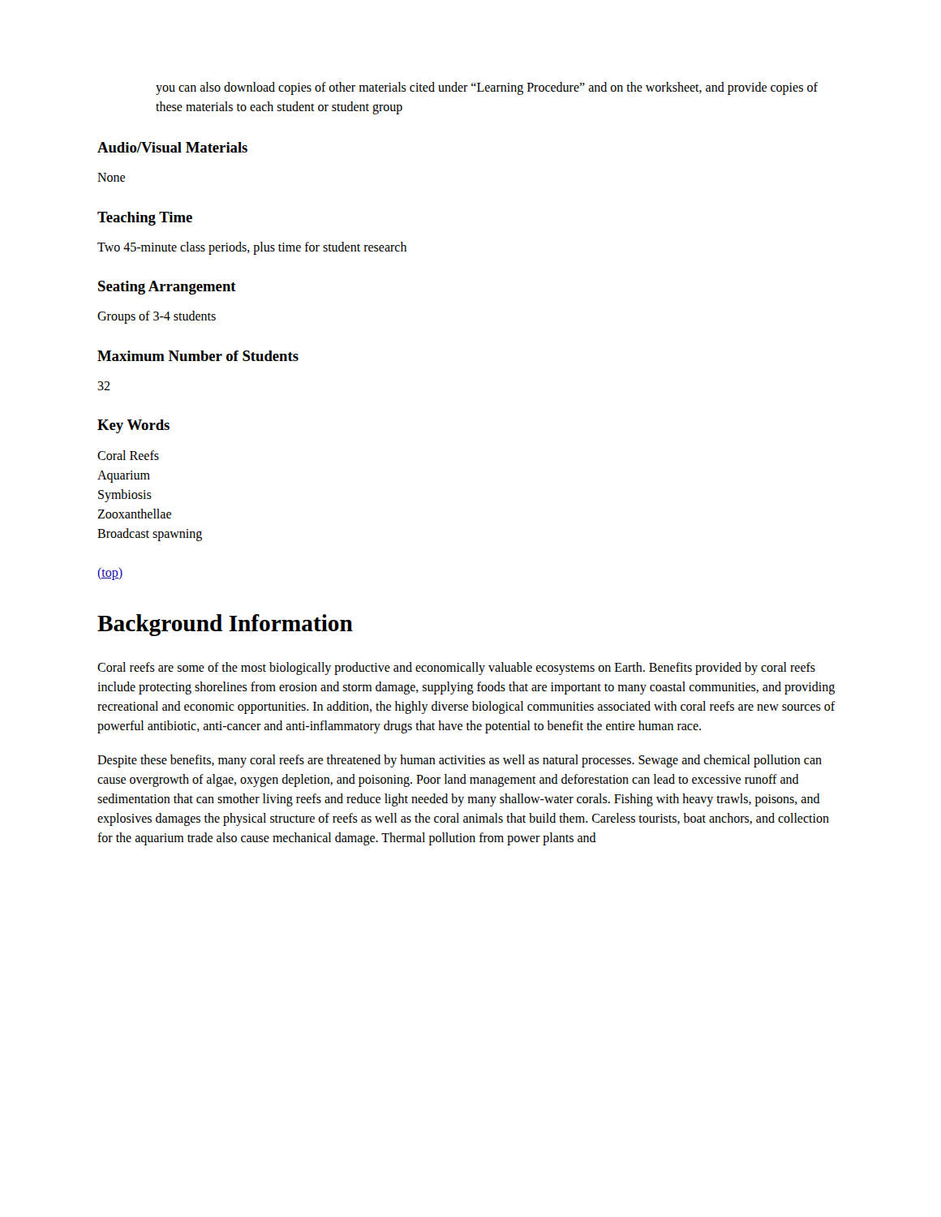you can also download copies of other materials cited under “Learning Procedure” and on the worksheet, and provide copies of these materials to each student or student group
Audio/Visual Materials
None
Teaching Time
Two 45-minute class periods, plus time for student research
Seating Arrangement
Groups of 3-4 students
Maximum Number of Students
32
Key Words
Coral Reefs Aquarium Symbiosis Zooxanthellae Broadcast spawning
(top)
Background Information
Coral reefs are some of the most biologically productive and economically valuable ecosystems on Earth. Benefits provided by coral reefs include protecting shorelines from erosion and storm damage, supplying foods that are important to many coastal communities, and providing recreational and economic opportunities. In addition, the highly diverse biological communities associated with coral reefs are new sources of powerful antibiotic, anti-cancer and anti-inflammatory drugs that have the potential to benefit the entire human race.
Despite these benefits, many coral reefs are threatened by human activities as well as natural processes. Sewage and chemical pollution can cause overgrowth of algae, oxygen depletion, and poisoning. Poor land management and deforestation can lead to excessive runoff and sedimentation that can smother living reefs and reduce light needed by many shallow-water corals. Fishing with heavy trawls, poisons, and explosives damages the physical structure of reefs as well as the coral animals that build them. Careless tourists, boat anchors, and collection for the aquarium trade also cause mechanical damage. Thermal pollution from power plants and